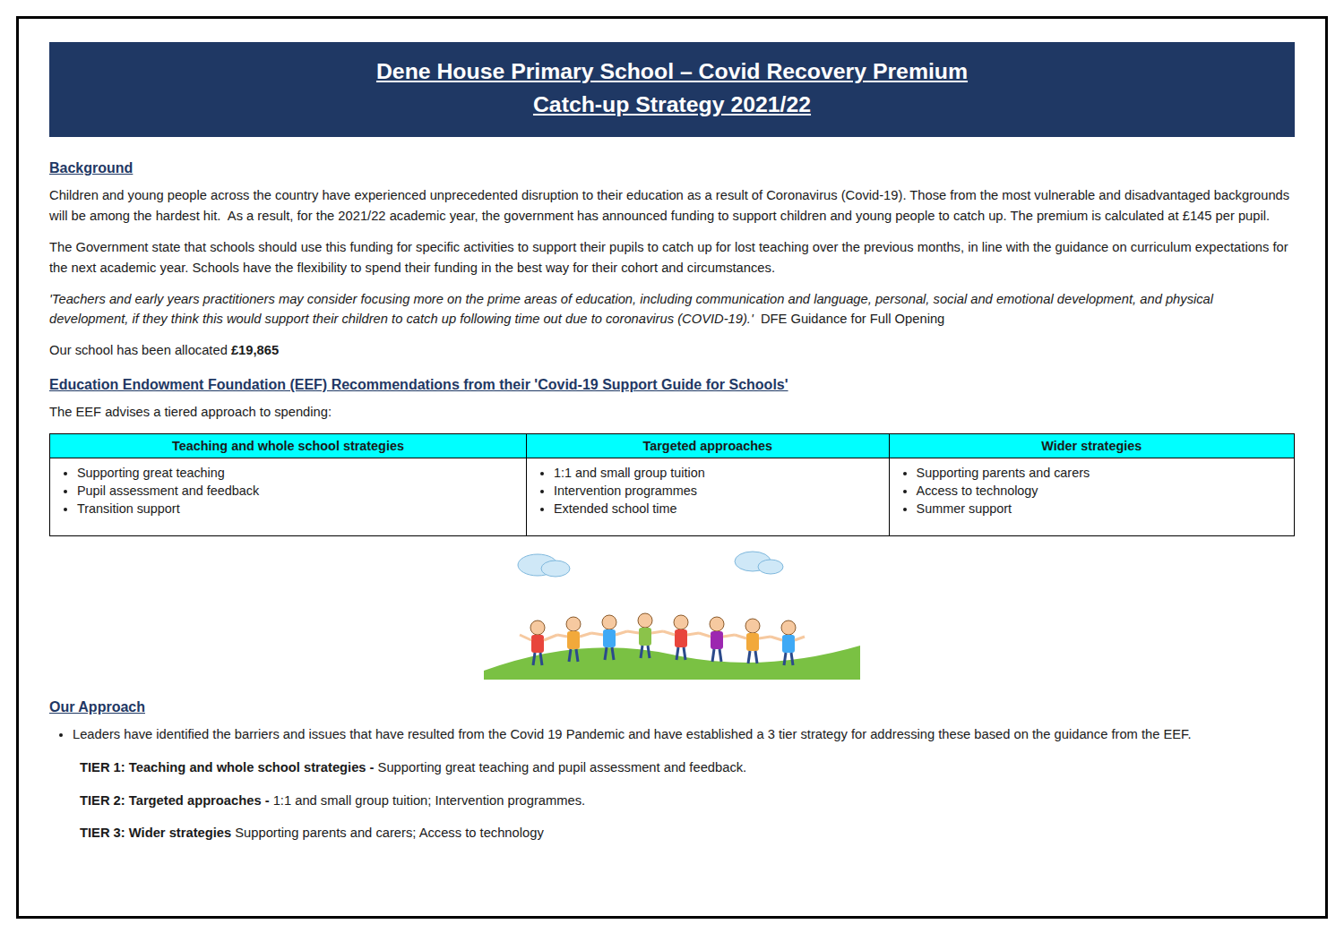Dene House Primary School – Covid Recovery Premium
Catch-up Strategy 2021/22
Background
Children and young people across the country have experienced unprecedented disruption to their education as a result of Coronavirus (Covid-19). Those from the most vulnerable and disadvantaged backgrounds will be among the hardest hit. As a result, for the 2021/22 academic year, the government has announced funding to support children and young people to catch up. The premium is calculated at £145 per pupil.
The Government state that schools should use this funding for specific activities to support their pupils to catch up for lost teaching over the previous months, in line with the guidance on curriculum expectations for the next academic year. Schools have the flexibility to spend their funding in the best way for their cohort and circumstances.
'Teachers and early years practitioners may consider focusing more on the prime areas of education, including communication and language, personal, social and emotional development, and physical development, if they think this would support their children to catch up following time out due to coronavirus (COVID-19).' DFE Guidance for Full Opening
Our school has been allocated £19,865
Education Endowment Foundation (EEF) Recommendations from their 'Covid-19 Support Guide for Schools'
The EEF advises a tiered approach to spending:
| Teaching and whole school strategies | Targeted approaches | Wider strategies |
| --- | --- | --- |
| Supporting great teaching Pupil assessment and feedback Transition support | 1:1 and small group tuition Intervention programmes Extended school time | Supporting parents and carers Access to technology Summer support |
Our Approach
Leaders have identified the barriers and issues that have resulted from the Covid 19 Pandemic and have established a 3 tier strategy for addressing these based on the guidance from the EEF.
TIER 1: Teaching and whole school strategies - Supporting great teaching and pupil assessment and feedback.
TIER 2: Targeted approaches - 1:1 and small group tuition; Intervention programmes.
TIER 3: Wider strategies Supporting parents and carers; Access to technology